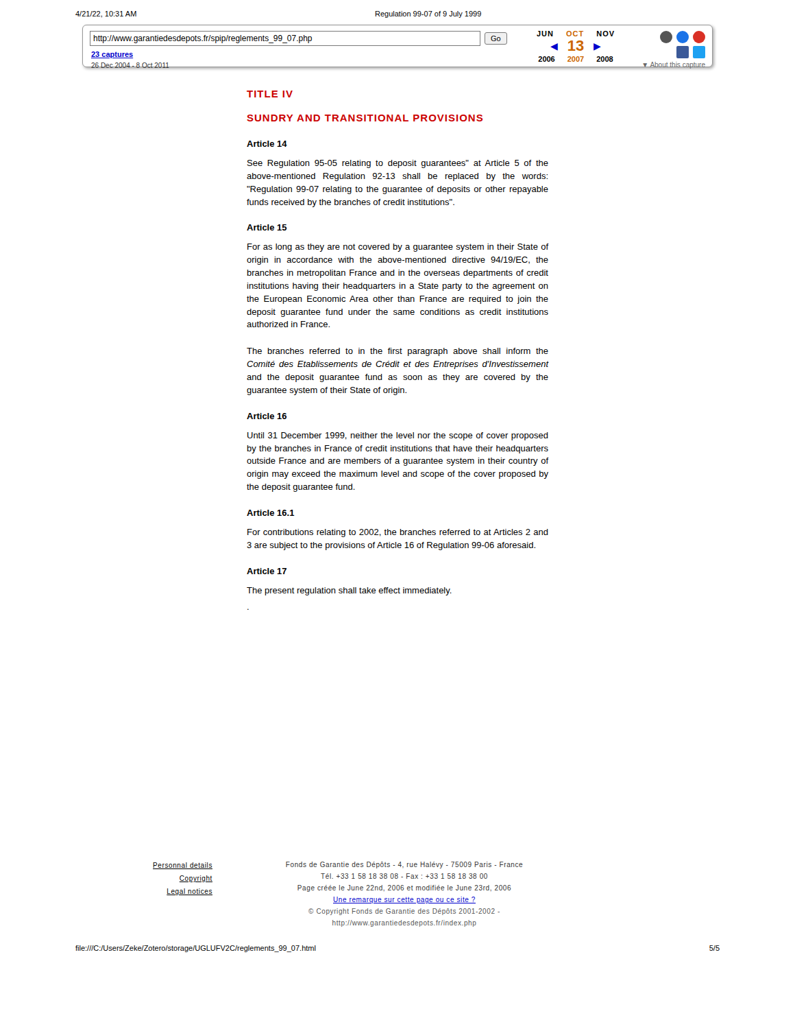4/21/22, 10:31 AM
Regulation 99-07 of 9 July 1999
Go
23 captures
26 Dec 2004 - 8 Oct 2011
JUN OCT NOV
◀ 13 ▶
2006 2007 2008
▼ About this capture
TITLE IV
SUNDRY AND TRANSITIONAL PROVISIONS
Article 14
See Regulation 95-05 relating to deposit guarantees" at Article 5 of the above-mentioned Regulation 92-13 shall be replaced by the words: "Regulation 99-07 relating to the guarantee of deposits or other repayable funds received by the branches of credit institutions".
Article 15
For as long as they are not covered by a guarantee system in their State of origin in accordance with the above-mentioned directive 94/19/EC, the branches in metropolitan France and in the overseas departments of credit institutions having their headquarters in a State party to the agreement on the European Economic Area other than France are required to join the deposit guarantee fund under the same conditions as credit institutions authorized in France.
The branches referred to in the first paragraph above shall inform the Comité des Etablissements de Crédit et des Entreprises d'Investissement and the deposit guarantee fund as soon as they are covered by the guarantee system of their State of origin.
Article 16
Until 31 December 1999, neither the level nor the scope of cover proposed by the branches in France of credit institutions that have their headquarters outside France and are members of a guarantee system in their country of origin may exceed the maximum level and scope of the cover proposed by the deposit guarantee fund.
Article 16.1
For contributions relating to 2002, the branches referred to at Articles 2 and 3 are subject to the provisions of Article 16 of Regulation 99-06 aforesaid.
Article 17
The present regulation shall take effect immediately.
.
Personnal details
Copyright
Legal notices
Fonds de Garantie des Dépôts - 4, rue Halévy - 75009 Paris - France
Tél. +33 1 58 18 38 08 - Fax : +33 1 58 18 38 00
Page créée le June 22nd, 2006 et modifiée le June 23rd, 2006
Une remarque sur cette page ou ce site ?
© Copyright Fonds de Garantie des Dépôts 2001-2002 -
http://www.garantiedesdepots.fr/index.php
file:///C:/Users/Zeke/Zotero/storage/UGLUFV2C/reglements_99_07.html
5/5